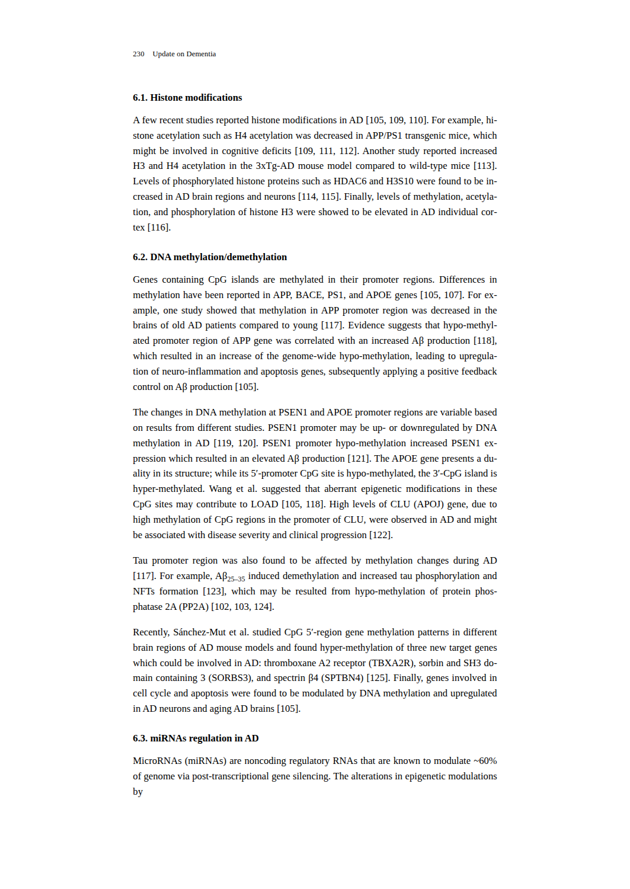230 Update on Dementia
6.1. Histone modifications
A few recent studies reported histone modifications in AD [105, 109, 110]. For example, histone acetylation such as H4 acetylation was decreased in APP/PS1 transgenic mice, which might be involved in cognitive deficits [109, 111, 112]. Another study reported increased H3 and H4 acetylation in the 3xTg-AD mouse model compared to wild-type mice [113]. Levels of phosphorylated histone proteins such as HDAC6 and H3S10 were found to be increased in AD brain regions and neurons [114, 115]. Finally, levels of methylation, acetylation, and phosphorylation of histone H3 were showed to be elevated in AD individual cortex [116].
6.2. DNA methylation/demethylation
Genes containing CpG islands are methylated in their promoter regions. Differences in methylation have been reported in APP, BACE, PS1, and APOE genes [105, 107]. For example, one study showed that methylation in APP promoter region was decreased in the brains of old AD patients compared to young [117]. Evidence suggests that hypo-methylated promoter region of APP gene was correlated with an increased Aβ production [118], which resulted in an increase of the genome-wide hypo-methylation, leading to upregulation of neuro-inflammation and apoptosis genes, subsequently applying a positive feedback control on Aβ production [105].
The changes in DNA methylation at PSEN1 and APOE promoter regions are variable based on results from different studies. PSEN1 promoter may be up- or downregulated by DNA methylation in AD [119, 120]. PSEN1 promoter hypo-methylation increased PSEN1 expression which resulted in an elevated Aβ production [121]. The APOE gene presents a duality in its structure; while its 5′-promoter CpG site is hypo-methylated, the 3′-CpG island is hyper-methylated. Wang et al. suggested that aberrant epigenetic modifications in these CpG sites may contribute to LOAD [105, 118]. High levels of CLU (APOJ) gene, due to high methylation of CpG regions in the promoter of CLU, were observed in AD and might be associated with disease severity and clinical progression [122].
Tau promoter region was also found to be affected by methylation changes during AD [117]. For example, Aβ25–35 induced demethylation and increased tau phosphorylation and NFTs formation [123], which may be resulted from hypo-methylation of protein phosphatase 2A (PP2A) [102, 103, 124].
Recently, Sánchez-Mut et al. studied CpG 5′-region gene methylation patterns in different brain regions of AD mouse models and found hyper-methylation of three new target genes which could be involved in AD: thromboxane A2 receptor (TBXA2R), sorbin and SH3 domain containing 3 (SORBS3), and spectrin β4 (SPTBN4) [125]. Finally, genes involved in cell cycle and apoptosis were found to be modulated by DNA methylation and upregulated in AD neurons and aging AD brains [105].
6.3. miRNAs regulation in AD
MicroRNAs (miRNAs) are noncoding regulatory RNAs that are known to modulate ~60% of genome via post-transcriptional gene silencing. The alterations in epigenetic modulations by